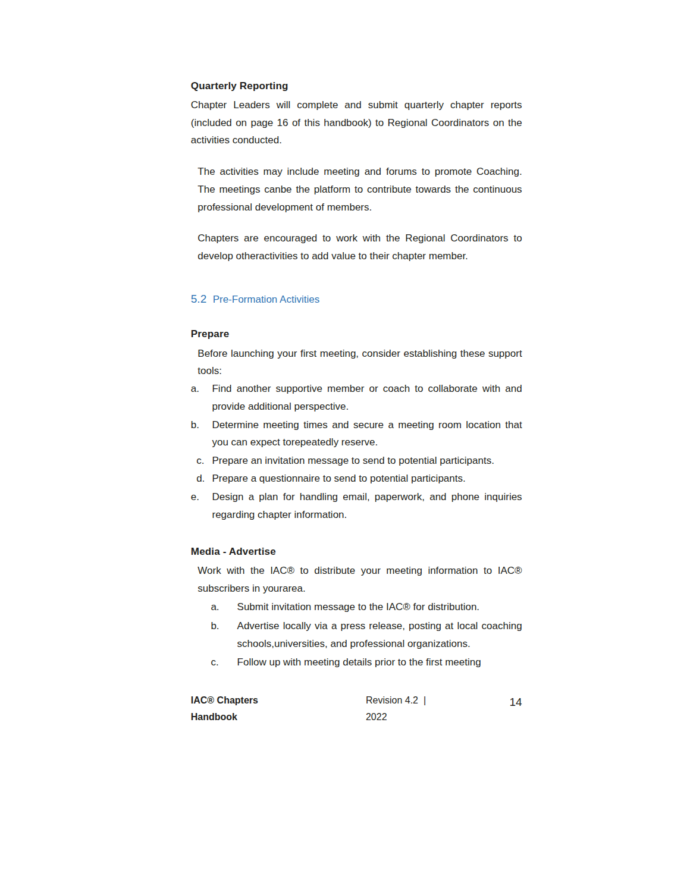Quarterly Reporting
Chapter Leaders will complete and submit quarterly chapter reports (included on page 16 of this handbook) to Regional Coordinators on the activities conducted.
The activities may include meeting and forums to promote Coaching. The meetings canbe the platform to contribute towards the continuous professional development of members.
Chapters are encouraged to work with the Regional Coordinators to develop otheractivities to add value to their chapter member.
5.2 Pre-Formation Activities
Prepare
Before launching your first meeting, consider establishing these support tools:
a. Find another supportive member or coach to collaborate with and provide additional perspective.
b. Determine meeting times and secure a meeting room location that you can expect torepeatedly reserve.
c. Prepare an invitation message to send to potential participants.
d. Prepare a questionnaire to send to potential participants.
e. Design a plan for handling email, paperwork, and phone inquiries regarding chapter information.
Media - Advertise
Work with the IAC® to distribute your meeting information to IAC® subscribers in yourarea.
a. Submit invitation message to the IAC® for distribution.
b. Advertise locally via a press release, posting at local coaching schools,universities, and professional organizations.
c. Follow up with meeting details prior to the first meeting
IAC® Chapters Handbook Revision 4.2 | 2022 14